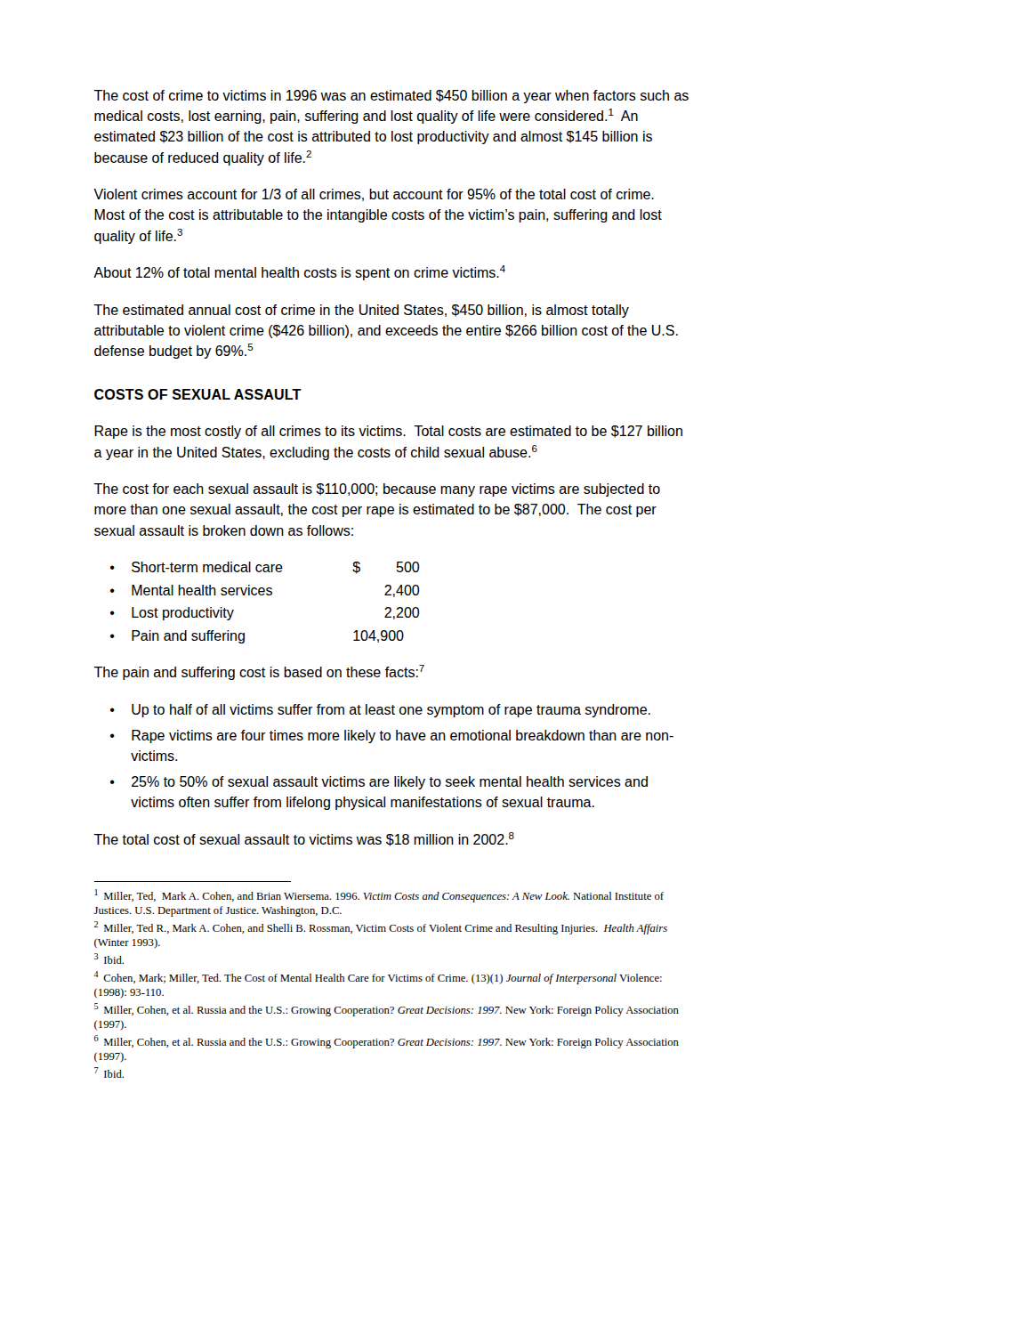The cost of crime to victims in 1996 was an estimated $450 billion a year when factors such as medical costs, lost earning, pain, suffering and lost quality of life were considered.1 An estimated $23 billion of the cost is attributed to lost productivity and almost $145 billion is because of reduced quality of life.2
Violent crimes account for 1/3 of all crimes, but account for 95% of the total cost of crime. Most of the cost is attributable to the intangible costs of the victim’s pain, suffering and lost quality of life.3
About 12% of total mental health costs is spent on crime victims.4
The estimated annual cost of crime in the United States, $450 billion, is almost totally attributable to violent crime ($426 billion), and exceeds the entire $266 billion cost of the U.S. defense budget by 69%.5
Costs of Sexual Assault
Rape is the most costly of all crimes to its victims. Total costs are estimated to be $127 billion a year in the United States, excluding the costs of child sexual abuse.6
The cost for each sexual assault is $110,000; because many rape victims are subjected to more than one sexual assault, the cost per rape is estimated to be $87,000. The cost per sexual assault is broken down as follows:
Short-term medical care $ 500
Mental health services 2,400
Lost productivity 2,200
Pain and suffering 104,900
The pain and suffering cost is based on these facts:7
Up to half of all victims suffer from at least one symptom of rape trauma syndrome.
Rape victims are four times more likely to have an emotional breakdown than are non-victims.
25% to 50% of sexual assault victims are likely to seek mental health services and victims often suffer from lifelong physical manifestations of sexual trauma.
The total cost of sexual assault to victims was $18 million in 2002.8
1 Miller, Ted, Mark A. Cohen, and Brian Wiersema. 1996. Victim Costs and Consequences: A New Look. National Institute of Justices. U.S. Department of Justice. Washington, D.C.
2 Miller, Ted R., Mark A. Cohen, and Shelli B. Rossman, Victim Costs of Violent Crime and Resulting Injuries. Health Affairs (Winter 1993).
3 Ibid.
4 Cohen, Mark; Miller, Ted. The Cost of Mental Health Care for Victims of Crime. (13)(1) Journal of Interpersonal Violence: (1998): 93-110.
5 Miller, Cohen, et al. Russia and the U.S.: Growing Cooperation? Great Decisions: 1997. New York: Foreign Policy Association (1997).
6 Miller, Cohen, et al. Russia and the U.S.: Growing Cooperation? Great Decisions: 1997. New York: Foreign Policy Association (1997).
7 Ibid.